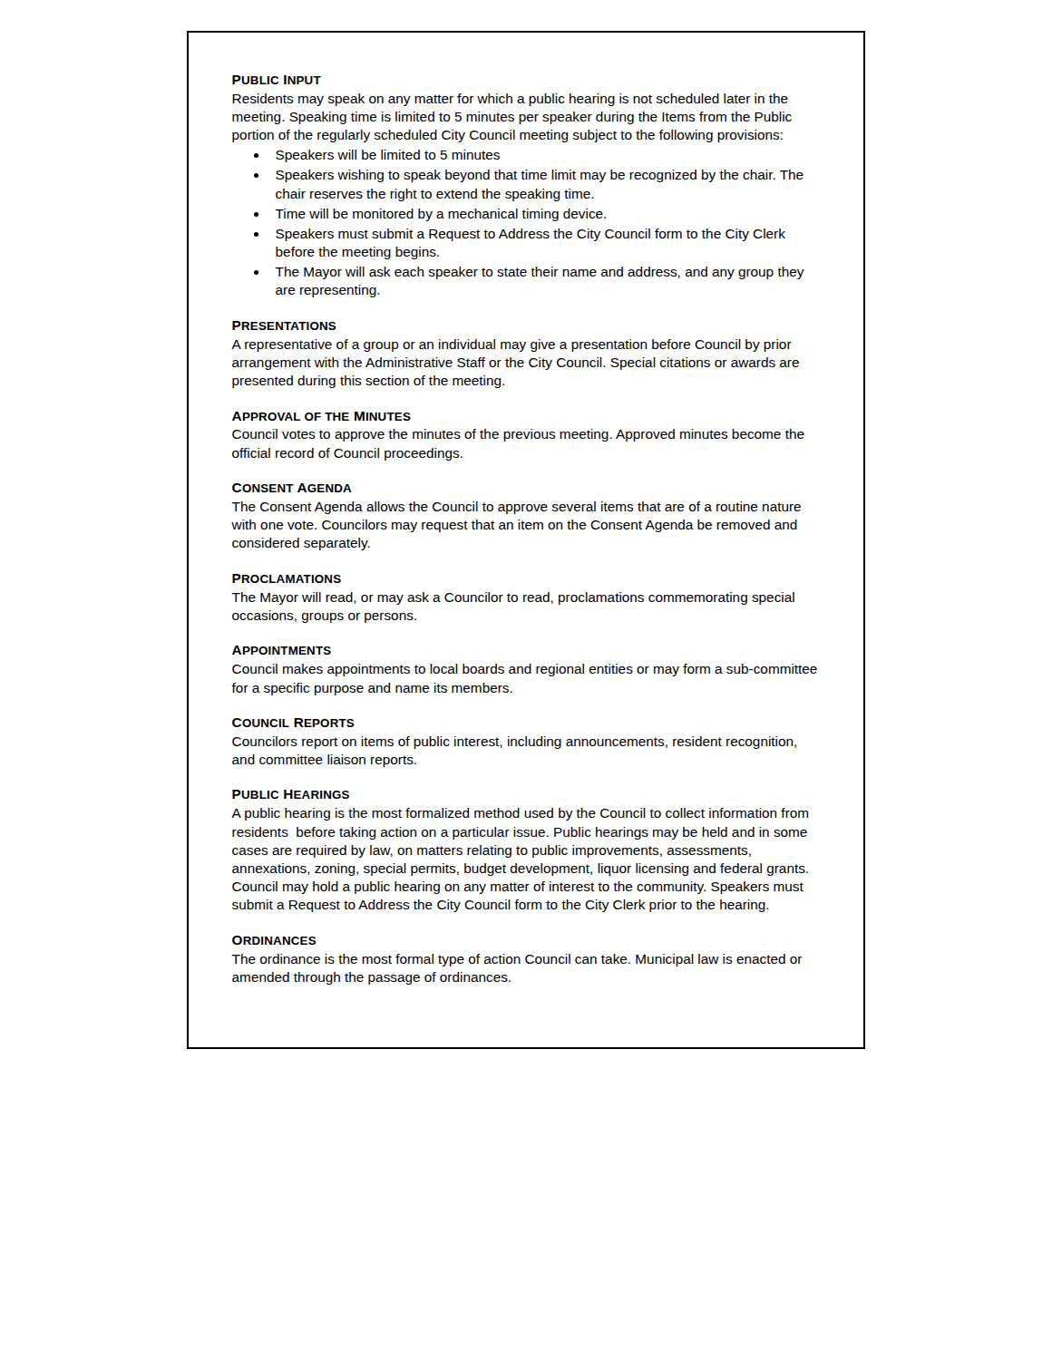PUBLIC INPUT
Residents may speak on any matter for which a public hearing is not scheduled later in the meeting. Speaking time is limited to 5 minutes per speaker during the Items from the Public portion of the regularly scheduled City Council meeting subject to the following provisions:
Speakers will be limited to 5 minutes
Speakers wishing to speak beyond that time limit may be recognized by the chair. The chair reserves the right to extend the speaking time.
Time will be monitored by a mechanical timing device.
Speakers must submit a Request to Address the City Council form to the City Clerk before the meeting begins.
The Mayor will ask each speaker to state their name and address, and any group they are representing.
PRESENTATIONS
A representative of a group or an individual may give a presentation before Council by prior arrangement with the Administrative Staff or the City Council. Special citations or awards are presented during this section of the meeting.
APPROVAL OF THE MINUTES
Council votes to approve the minutes of the previous meeting. Approved minutes become the official record of Council proceedings.
CONSENT AGENDA
The Consent Agenda allows the Council to approve several items that are of a routine nature with one vote. Councilors may request that an item on the Consent Agenda be removed and considered separately.
PROCLAMATIONS
The Mayor will read, or may ask a Councilor to read, proclamations commemorating special occasions, groups or persons.
APPOINTMENTS
Council makes appointments to local boards and regional entities or may form a sub-committee for a specific purpose and name its members.
COUNCIL REPORTS
Councilors report on items of public interest, including announcements, resident recognition, and committee liaison reports.
PUBLIC HEARINGS
A public hearing is the most formalized method used by the Council to collect information from residents before taking action on a particular issue. Public hearings may be held and in some cases are required by law, on matters relating to public improvements, assessments, annexations, zoning, special permits, budget development, liquor licensing and federal grants. Council may hold a public hearing on any matter of interest to the community. Speakers must submit a Request to Address the City Council form to the City Clerk prior to the hearing.
ORDINANCES
The ordinance is the most formal type of action Council can take. Municipal law is enacted or amended through the passage of ordinances.